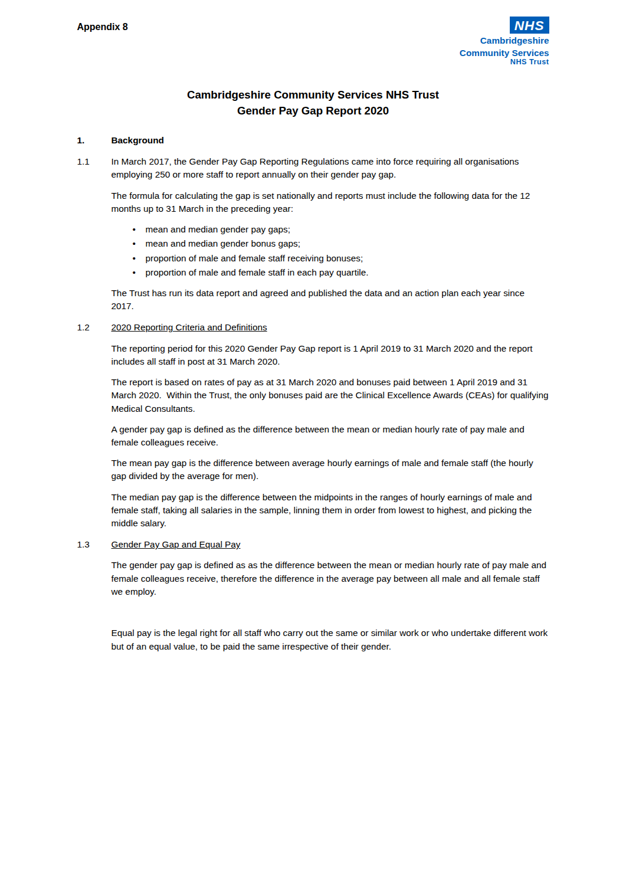Appendix 8
NHS
Cambridgeshire
Community Services
NHS Trust
Cambridgeshire Community Services NHS Trust Gender Pay Gap Report 2020
1.
Background
1.1
In March 2017, the Gender Pay Gap Reporting Regulations came into force requiring all organisations employing 250 or more staff to report annually on their gender pay gap.
The formula for calculating the gap is set nationally and reports must include the following data for the 12 months up to 31 March in the preceding year:
mean and median gender pay gaps;
mean and median gender bonus gaps;
proportion of male and female staff receiving bonuses;
proportion of male and female staff in each pay quartile.
The Trust has run its data report and agreed and published the data and an action plan each year since 2017.
1.2
2020 Reporting Criteria and Definitions
The reporting period for this 2020 Gender Pay Gap report is 1 April 2019 to 31 March 2020 and the report includes all staff in post at 31 March 2020.
The report is based on rates of pay as at 31 March 2020 and bonuses paid between 1 April 2019 and 31 March 2020. Within the Trust, the only bonuses paid are the Clinical Excellence Awards (CEAs) for qualifying Medical Consultants.
A gender pay gap is defined as the difference between the mean or median hourly rate of pay male and female colleagues receive.
The mean pay gap is the difference between average hourly earnings of male and female staff (the hourly gap divided by the average for men).
The median pay gap is the difference between the midpoints in the ranges of hourly earnings of male and female staff, taking all salaries in the sample, linning them in order from lowest to highest, and picking the middle salary.
1.3
Gender Pay Gap and Equal Pay
The gender pay gap is defined as as the difference between the mean or median hourly rate of pay male and female colleagues receive, therefore the difference in the average pay between all male and all female staff we employ.
Equal pay is the legal right for all staff who carry out the same or similar work or who undertake different work but of an equal value, to be paid the same irrespective of their gender.